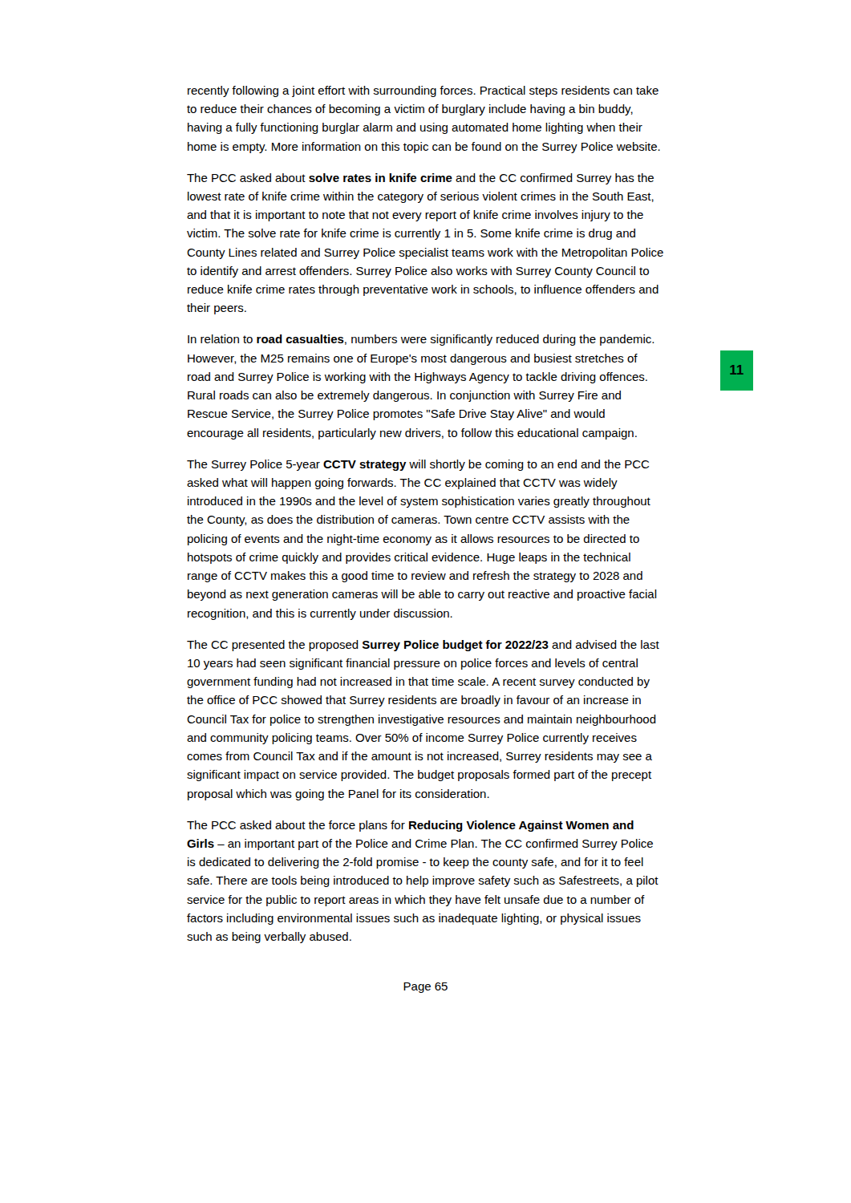11
recently following a joint effort with surrounding forces. Practical steps residents can take to reduce their chances of becoming a victim of burglary include having a bin buddy, having a fully functioning burglar alarm and using automated home lighting when their home is empty. More information on this topic can be found on the Surrey Police website.
The PCC asked about solve rates in knife crime and the CC confirmed Surrey has the lowest rate of knife crime within the category of serious violent crimes in the South East, and that it is important to note that not every report of knife crime involves injury to the victim. The solve rate for knife crime is currently 1 in 5. Some knife crime is drug and County Lines related and Surrey Police specialist teams work with the Metropolitan Police to identify and arrest offenders. Surrey Police also works with Surrey County Council to reduce knife crime rates through preventative work in schools, to influence offenders and their peers.
In relation to road casualties, numbers were significantly reduced during the pandemic. However, the M25 remains one of Europe's most dangerous and busiest stretches of road and Surrey Police is working with the Highways Agency to tackle driving offences. Rural roads can also be extremely dangerous. In conjunction with Surrey Fire and Rescue Service, the Surrey Police promotes "Safe Drive Stay Alive" and would encourage all residents, particularly new drivers, to follow this educational campaign.
The Surrey Police 5-year CCTV strategy will shortly be coming to an end and the PCC asked what will happen going forwards. The CC explained that CCTV was widely introduced in the 1990s and the level of system sophistication varies greatly throughout the County, as does the distribution of cameras. Town centre CCTV assists with the policing of events and the night-time economy as it allows resources to be directed to hotspots of crime quickly and provides critical evidence. Huge leaps in the technical range of CCTV makes this a good time to review and refresh the strategy to 2028 and beyond as next generation cameras will be able to carry out reactive and proactive facial recognition, and this is currently under discussion.
The CC presented the proposed Surrey Police budget for 2022/23 and advised the last 10 years had seen significant financial pressure on police forces and levels of central government funding had not increased in that time scale. A recent survey conducted by the office of PCC showed that Surrey residents are broadly in favour of an increase in Council Tax for police to strengthen investigative resources and maintain neighbourhood and community policing teams. Over 50% of income Surrey Police currently receives comes from Council Tax and if the amount is not increased, Surrey residents may see a significant impact on service provided. The budget proposals formed part of the precept proposal which was going the Panel for its consideration.
The PCC asked about the force plans for Reducing Violence Against Women and Girls – an important part of the Police and Crime Plan. The CC confirmed Surrey Police is dedicated to delivering the 2-fold promise - to keep the county safe, and for it to feel safe. There are tools being introduced to help improve safety such as Safestreets, a pilot service for the public to report areas in which they have felt unsafe due to a number of factors including environmental issues such as inadequate lighting, or physical issues such as being verbally abused.
Page 65